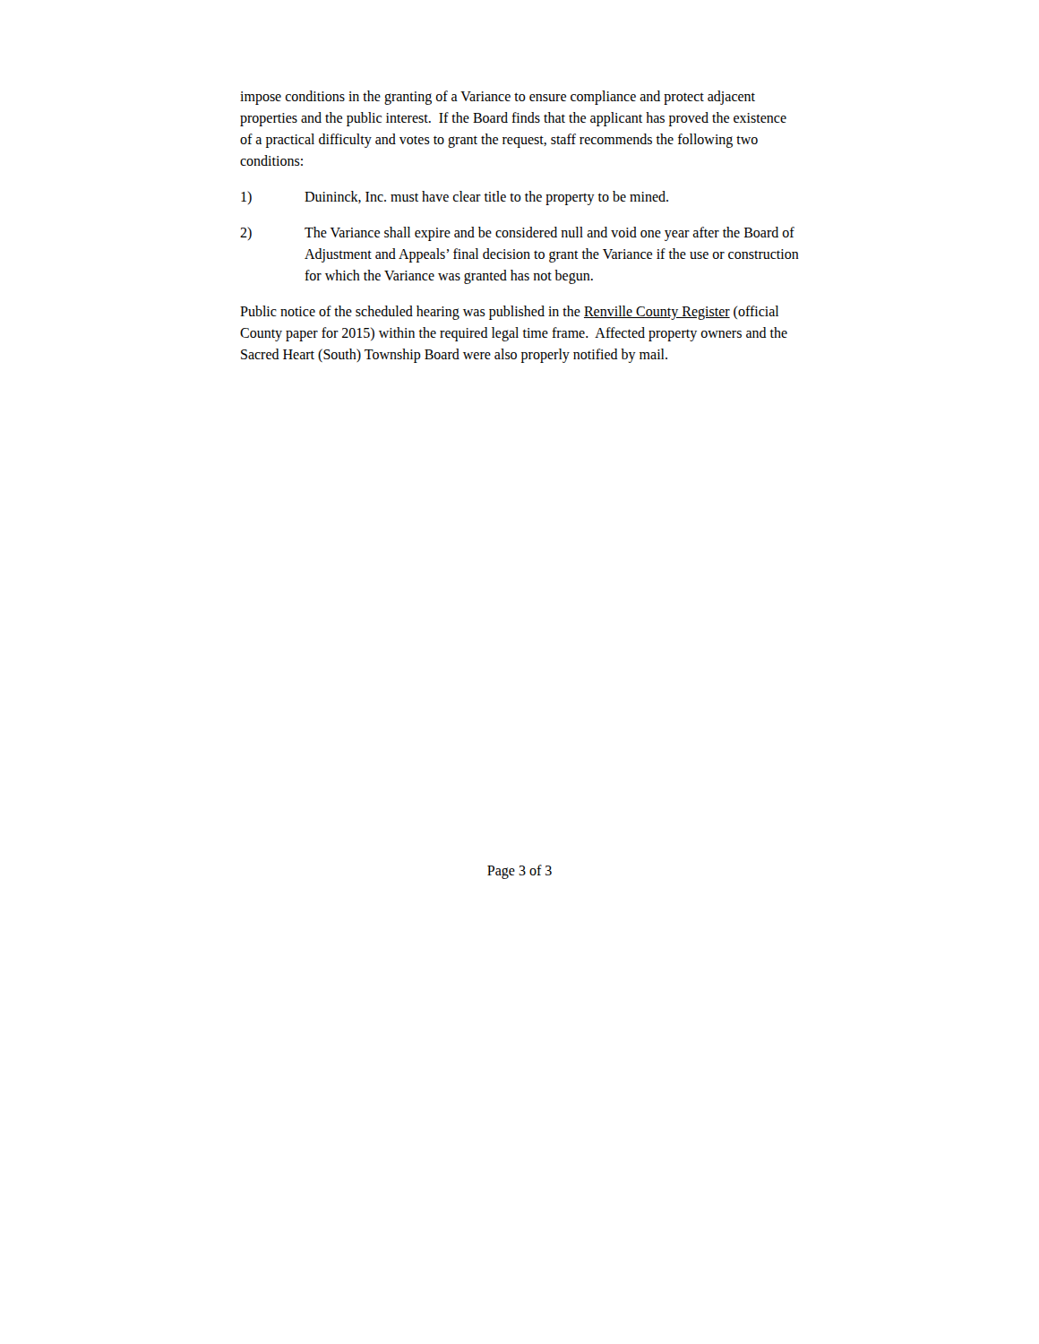impose conditions in the granting of a Variance to ensure compliance and protect adjacent properties and the public interest. If the Board finds that the applicant has proved the existence of a practical difficulty and votes to grant the request, staff recommends the following two conditions:
1)
Duininck, Inc. must have clear title to the property to be mined.
2)
The Variance shall expire and be considered null and void one year after the Board of Adjustment and Appeals’ final decision to grant the Variance if the use or construction for which the Variance was granted has not begun.
Public notice of the scheduled hearing was published in the Renville County Register (official County paper for 2015) within the required legal time frame. Affected property owners and the Sacred Heart (South) Township Board were also properly notified by mail.
Page 3 of 3